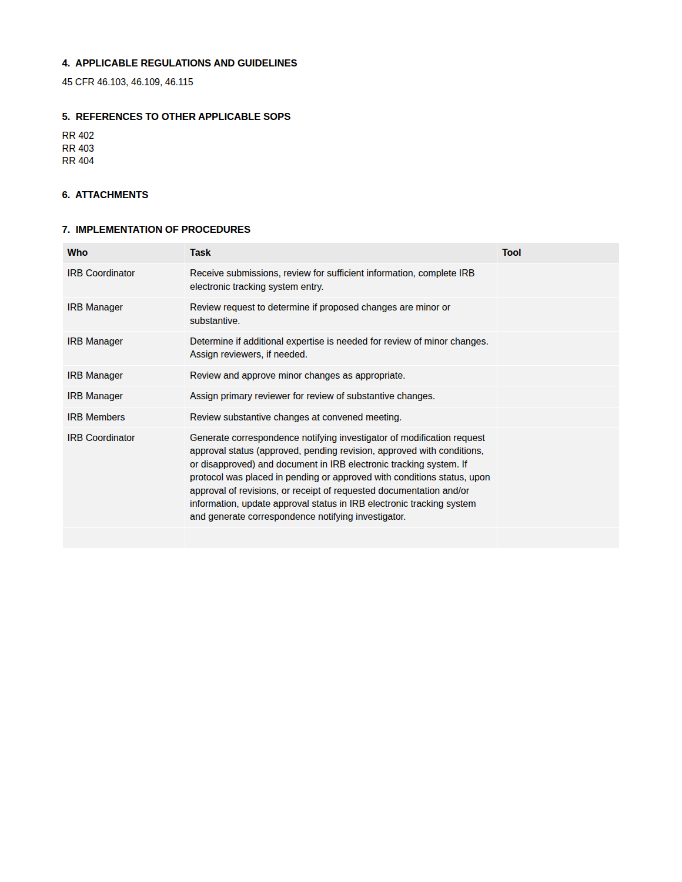4. APPLICABLE REGULATIONS AND GUIDELINES
45 CFR 46.103, 46.109, 46.115
5. REFERENCES TO OTHER APPLICABLE SOPS
RR 402
RR 403
RR 404
6. ATTACHMENTS
7. IMPLEMENTATION OF PROCEDURES
| Who | Task | Tool |
| --- | --- | --- |
| IRB Coordinator | Receive submissions, review for sufficient information, complete IRB electronic tracking system entry. | |
| IRB Manager | Review request to determine if proposed changes are minor or substantive. | |
| IRB Manager | Determine if additional expertise is needed for review of minor changes. Assign reviewers, if needed. | |
| IRB Manager | Review and approve minor changes as appropriate. | |
| IRB Manager | Assign primary reviewer for review of substantive changes. | |
| IRB Members | Review substantive changes at convened meeting. | |
| IRB Coordinator | Generate correspondence notifying investigator of modification request approval status (approved, pending revision, approved with conditions, or disapproved) and document in IRB electronic tracking system. If protocol was placed in pending or approved with conditions status, upon approval of revisions, or receipt of requested documentation and/or information, update approval status in IRB electronic tracking system and generate correspondence notifying investigator. | |